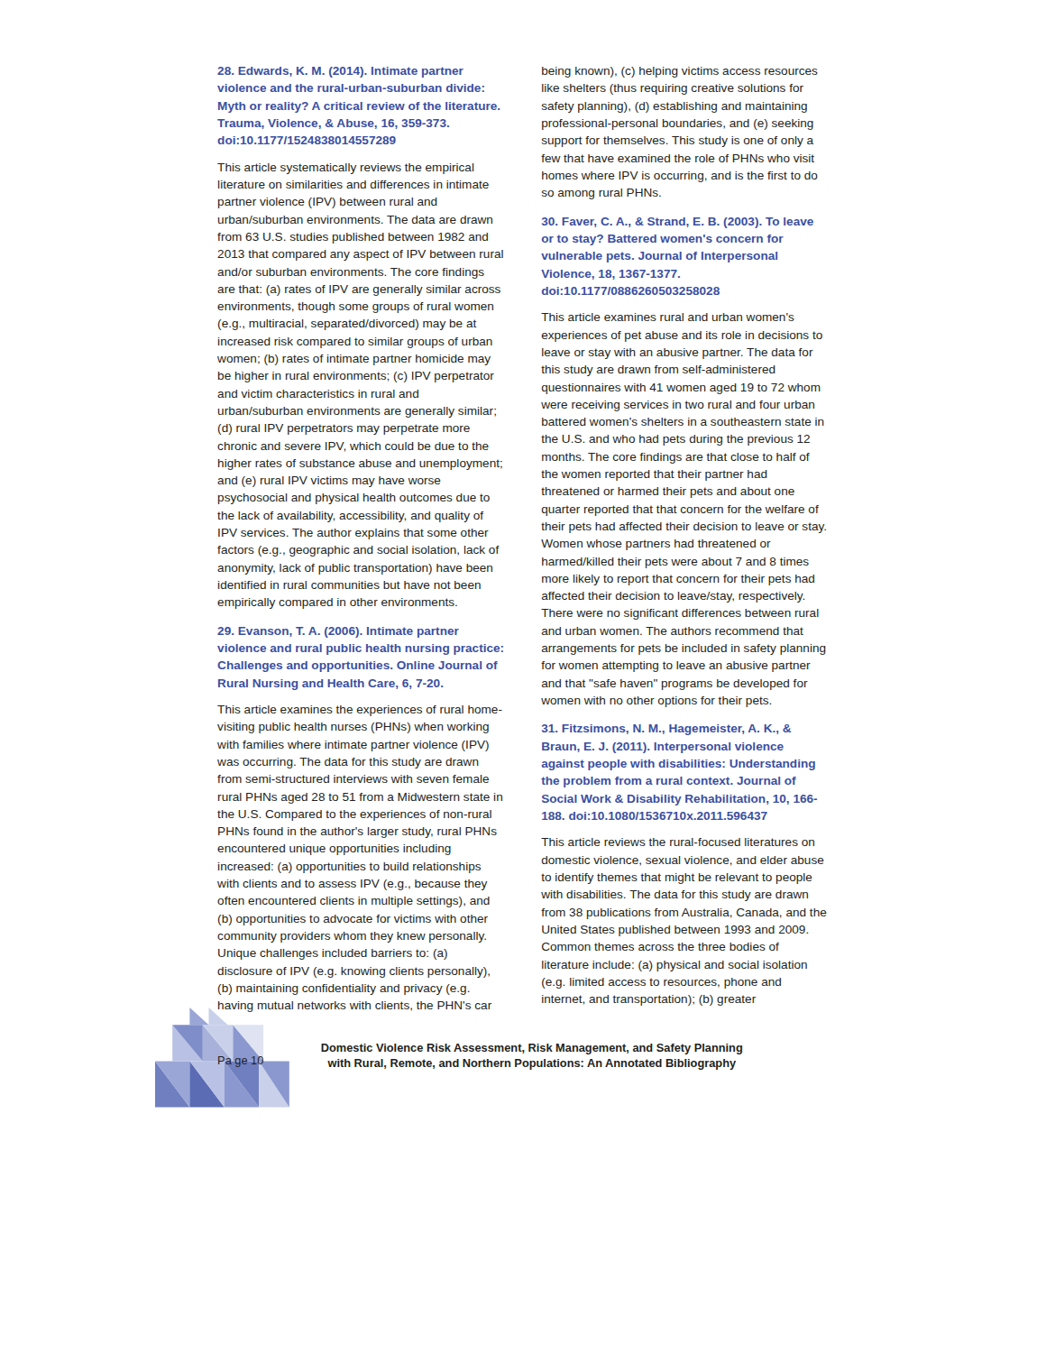28. Edwards, K. M. (2014). Intimate partner violence and the rural-urban-suburban divide: Myth or reality? A critical review of the literature. Trauma, Violence, & Abuse, 16, 359-373. doi:10.1177/1524838014557289
This article systematically reviews the empirical literature on similarities and differences in intimate partner violence (IPV) between rural and urban/suburban environments. The data are drawn from 63 U.S. studies published between 1982 and 2013 that compared any aspect of IPV between rural and/or suburban environments. The core findings are that: (a) rates of IPV are generally similar across environments, though some groups of rural women (e.g., multiracial, separated/divorced) may be at increased risk compared to similar groups of urban women; (b) rates of intimate partner homicide may be higher in rural environments; (c) IPV perpetrator and victim characteristics in rural and urban/suburban environments are generally similar; (d) rural IPV perpetrators may perpetrate more chronic and severe IPV, which could be due to the higher rates of substance abuse and unemployment; and (e) rural IPV victims may have worse psychosocial and physical health outcomes due to the lack of availability, accessibility, and quality of IPV services. The author explains that some other factors (e.g., geographic and social isolation, lack of anonymity, lack of public transportation) have been identified in rural communities but have not been empirically compared in other environments.
29. Evanson, T. A. (2006). Intimate partner violence and rural public health nursing practice: Challenges and opportunities. Online Journal of Rural Nursing and Health Care, 6, 7-20.
This article examines the experiences of rural home-visiting public health nurses (PHNs) when working with families where intimate partner violence (IPV) was occurring. The data for this study are drawn from semi-structured interviews with seven female rural PHNs aged 28 to 51 from a Midwestern state in the U.S. Compared to the experiences of non-rural PHNs found in the author's larger study, rural PHNs encountered unique opportunities including increased: (a) opportunities to build relationships with clients and to assess IPV (e.g., because they often encountered clients in multiple settings), and (b) opportunities to advocate for victims with other community providers whom they knew personally. Unique challenges included barriers to: (a) disclosure of IPV (e.g. knowing clients personally), (b) maintaining confidentiality and privacy (e.g. having mutual networks with clients, the PHN's car being known), (c) helping victims access resources like shelters (thus requiring creative solutions for safety planning), (d) establishing and maintaining professional-personal boundaries, and (e) seeking support for themselves. This study is one of only a few that have examined the role of PHNs who visit homes where IPV is occurring, and is the first to do so among rural PHNs.
30. Faver, C. A., & Strand, E. B. (2003). To leave or to stay? Battered women's concern for vulnerable pets. Journal of Interpersonal Violence, 18, 1367-1377. doi:10.1177/0886260503258028
This article examines rural and urban women's experiences of pet abuse and its role in decisions to leave or stay with an abusive partner. The data for this study are drawn from self-administered questionnaires with 41 women aged 19 to 72 whom were receiving services in two rural and four urban battered women's shelters in a southeastern state in the U.S. and who had pets during the previous 12 months. The core findings are that close to half of the women reported that their partner had threatened or harmed their pets and about one quarter reported that that concern for the welfare of their pets had affected their decision to leave or stay. Women whose partners had threatened or harmed/killed their pets were about 7 and 8 times more likely to report that concern for their pets had affected their decision to leave/stay, respectively. There were no significant differences between rural and urban women. The authors recommend that arrangements for pets be included in safety planning for women attempting to leave an abusive partner and that "safe haven" programs be developed for women with no other options for their pets.
31. Fitzsimons, N. M., Hagemeister, A. K., & Braun, E. J. (2011). Interpersonal violence against people with disabilities: Understanding the problem from a rural context. Journal of Social Work & Disability Rehabilitation, 10, 166-188. doi:10.1080/1536710x.2011.596437
This article reviews the rural-focused literatures on domestic violence, sexual violence, and elder abuse to identify themes that might be relevant to people with disabilities. The data for this study are drawn from 38 publications from Australia, Canada, and the United States published between 1993 and 2009. Common themes across the three bodies of literature include: (a) physical and social isolation (e.g. limited access to resources, phone and internet, and transportation); (b) greater
Pa ge 10
Domestic Violence Risk Assessment, Risk Management, and Safety Planning
with Rural, Remote, and Northern Populations: An Annotated Bibliography